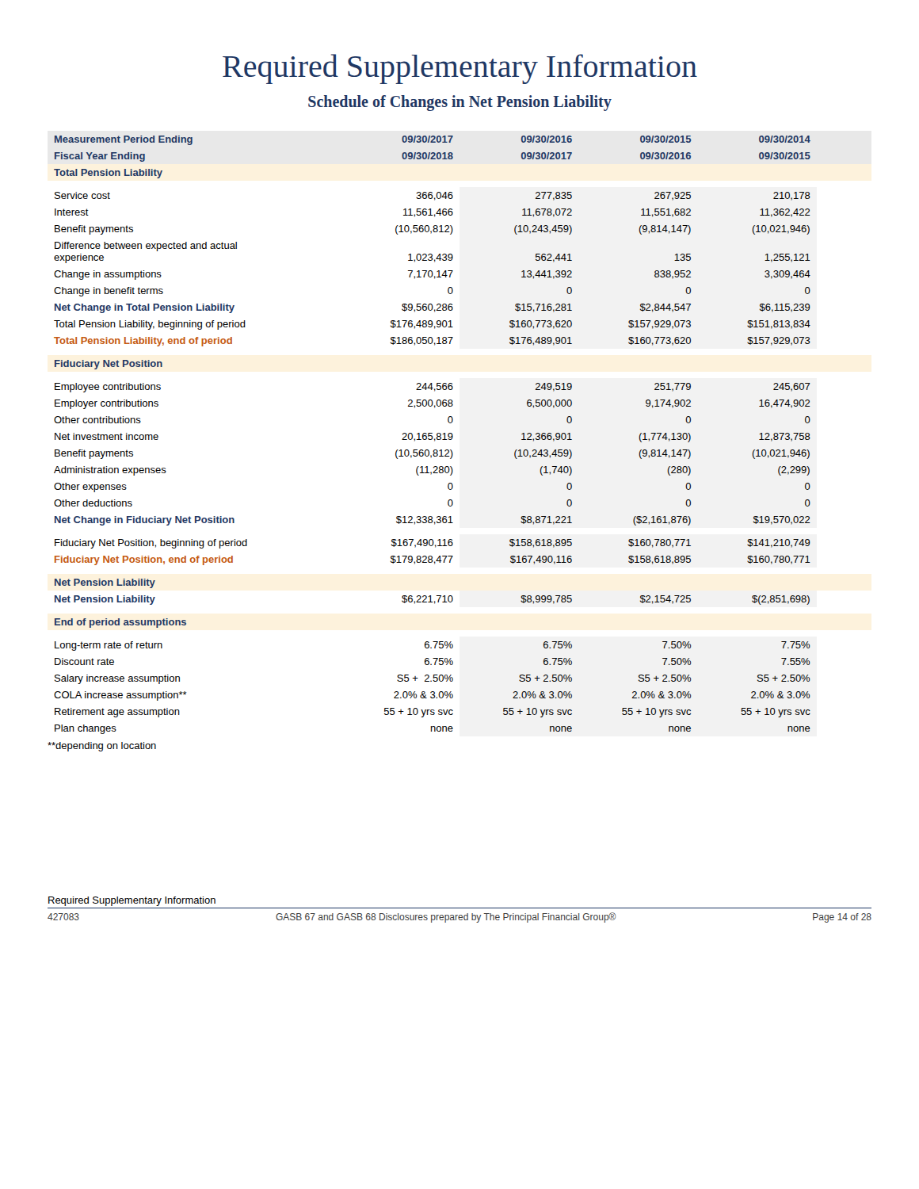Required Supplementary Information
Schedule of Changes in Net Pension Liability
| Measurement Period Ending | 09/30/2017 | 09/30/2016 | 09/30/2015 | 09/30/2014 | |
| Fiscal Year Ending | 09/30/2018 | 09/30/2017 | 09/30/2016 | 09/30/2015 | |
| Total Pension Liability | | | | | |
| Service cost | 366,046 | 277,835 | 267,925 | 210,178 | |
| Interest | 11,561,466 | 11,678,072 | 11,551,682 | 11,362,422 | |
| Benefit payments | (10,560,812) | (10,243,459) | (9,814,147) | (10,021,946) | |
| Difference between expected and actual experience | 1,023,439 | 562,441 | 135 | 1,255,121 | |
| Change in assumptions | 7,170,147 | 13,441,392 | 838,952 | 3,309,464 | |
| Change in benefit terms | 0 | 0 | 0 | 0 | |
| Net Change in Total Pension Liability | $9,560,286 | $15,716,281 | $2,844,547 | $6,115,239 | |
| Total Pension Liability, beginning of period | $176,489,901 | $160,773,620 | $157,929,073 | $151,813,834 | |
| Total Pension Liability, end of period | $186,050,187 | $176,489,901 | $160,773,620 | $157,929,073 | |
| Fiduciary Net Position | | | | | |
| Employee contributions | 244,566 | 249,519 | 251,779 | 245,607 | |
| Employer contributions | 2,500,068 | 6,500,000 | 9,174,902 | 16,474,902 | |
| Other contributions | 0 | 0 | 0 | 0 | |
| Net investment income | 20,165,819 | 12,366,901 | (1,774,130) | 12,873,758 | |
| Benefit payments | (10,560,812) | (10,243,459) | (9,814,147) | (10,021,946) | |
| Administration expenses | (11,280) | (1,740) | (280) | (2,299) | |
| Other expenses | 0 | 0 | 0 | 0 | |
| Other deductions | 0 | 0 | 0 | 0 | |
| Net Change in Fiduciary Net Position | $12,338,361 | $8,871,221 | ($2,161,876) | $19,570,022 | |
| Fiduciary Net Position, beginning of period | $167,490,116 | $158,618,895 | $160,780,771 | $141,210,749 | |
| Fiduciary Net Position, end of period | $179,828,477 | $167,490,116 | $158,618,895 | $160,780,771 | |
| Net Pension Liability | | | | | |
| Net Pension Liability | $6,221,710 | $8,999,785 | $2,154,725 | $(2,851,698) | |
| End of period assumptions | | | | | |
| Long-term rate of return | 6.75% | 6.75% | 7.50% | 7.75% | |
| Discount rate | 6.75% | 6.75% | 7.50% | 7.55% | |
| Salary increase assumption | S5 + 2.50% | S5 + 2.50% | S5 + 2.50% | S5 + 2.50% | |
| COLA increase assumption** | 2.0% & 3.0% | 2.0% & 3.0% | 2.0% & 3.0% | 2.0% & 3.0% | |
| Retirement age assumption | 55 + 10 yrs svc | 55 + 10 yrs svc | 55 + 10 yrs svc | 55 + 10 yrs svc | |
| Plan changes | none | none | none | none | |
**depending on location
Required Supplementary Information
427083 GASB 67 and GASB 68 Disclosures prepared by The Principal Financial Group® Page 14 of 28